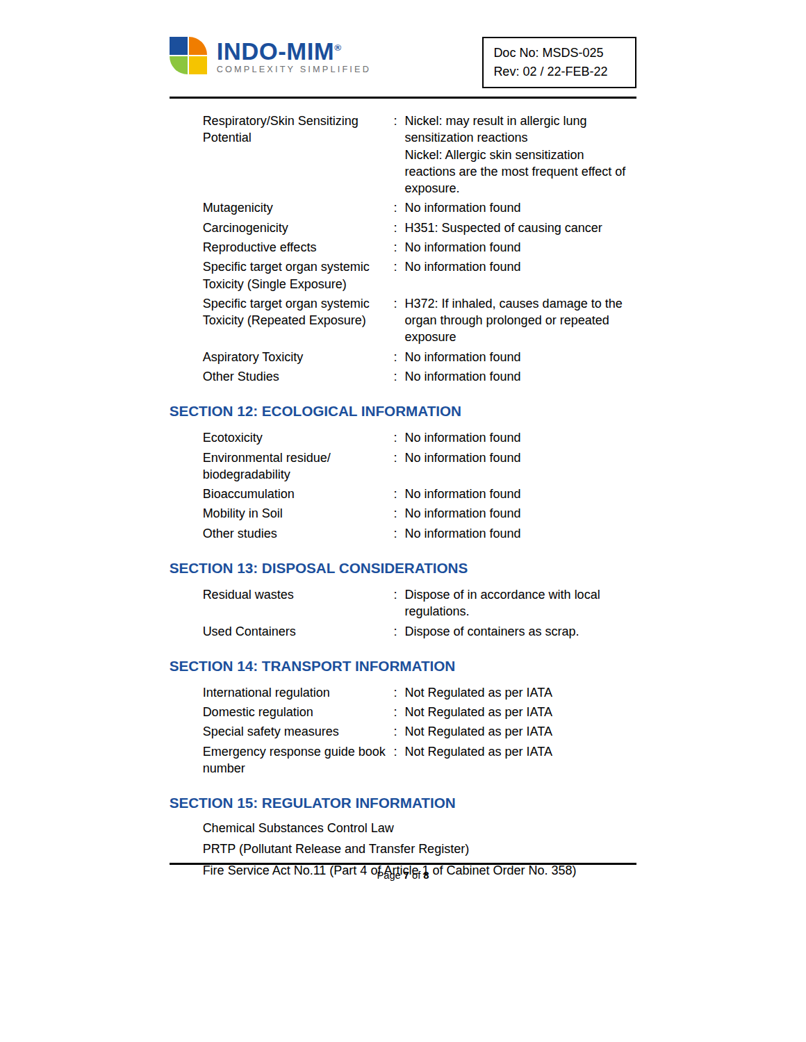INDO-MIM®
COMPLEXITY SIMPLIFIED
Doc No: MSDS-025
Rev: 02 / 22-FEB-22
| Respiratory/Skin Sensitizing Potential | : | Nickel: may result in allergic lung sensitization reactions Nickel: Allergic skin sensitization reactions are the most frequent effect of exposure. |
| Mutagenicity | : | No information found |
| Carcinogenicity | : | H351: Suspected of causing cancer |
| Reproductive effects | : | No information found |
| Specific target organ systemic Toxicity (Single Exposure) | : | No information found |
| Specific target organ systemic Toxicity (Repeated Exposure) | : | H372: If inhaled, causes damage to the organ through prolonged or repeated exposure |
| Aspiratory Toxicity | : | No information found |
| Other Studies | : | No information found |
SECTION 12: ECOLOGICAL INFORMATION
| Ecotoxicity | : | No information found |
| Environmental residue/ biodegradability | : | No information found |
| Bioaccumulation | : | No information found |
| Mobility in Soil | : | No information found |
| Other studies | : | No information found |
SECTION 13: DISPOSAL CONSIDERATIONS
| Residual wastes | : | Dispose of in accordance with local regulations. |
| Used Containers | : | Dispose of containers as scrap. |
SECTION 14: TRANSPORT INFORMATION
| International regulation | : | Not Regulated as per IATA |
| Domestic regulation | : | Not Regulated as per IATA |
| Special safety measures | : | Not Regulated as per IATA |
| Emergency response guide book number | : | Not Regulated as per IATA |
SECTION 15: REGULATOR INFORMATION
Chemical Substances Control Law
PRTP (Pollutant Release and Transfer Register)
Fire Service Act No.11 (Part 4 of Article 1 of Cabinet Order No. 358)
Page 7 of 8